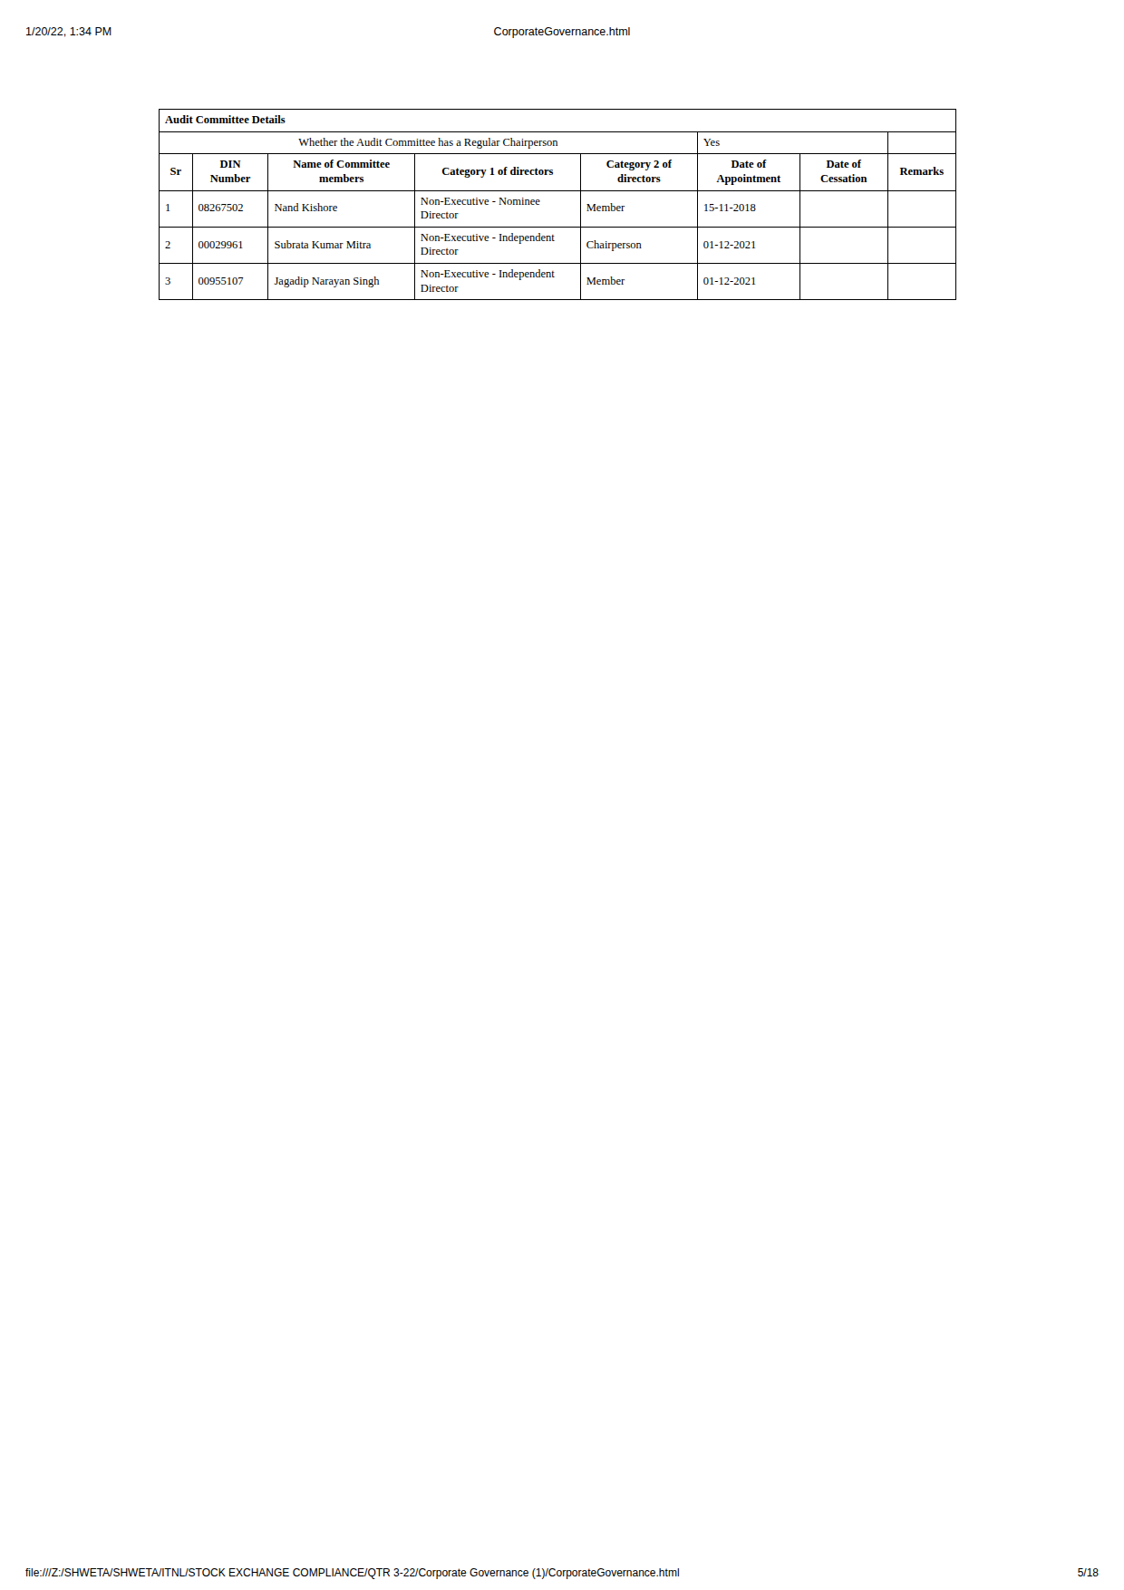1/20/22, 1:34 PM
CorporateGovernance.html
| Audit Committee Details |
| Whether the Audit Committee has a Regular Chairperson | Yes | |
| Sr | DIN Number | Name of Committee members | Category 1 of directors | Category 2 of directors | Date of Appointment | Date of Cessation | Remarks |
| 1 | 08267502 | Nand Kishore | Non-Executive - Nominee Director | Member | 15-11-2018 | | |
| 2 | 00029961 | Subrata Kumar Mitra | Non-Executive - Independent Director | Chairperson | 01-12-2021 | | |
| 3 | 00955107 | Jagadip Narayan Singh | Non-Executive - Independent Director | Member | 01-12-2021 | | |
file:///Z:/SHWETA/SHWETA/ITNL/STOCK EXCHANGE COMPLIANCE/QTR 3-22/Corporate Governance (1)/CorporateGovernance.html
5/18